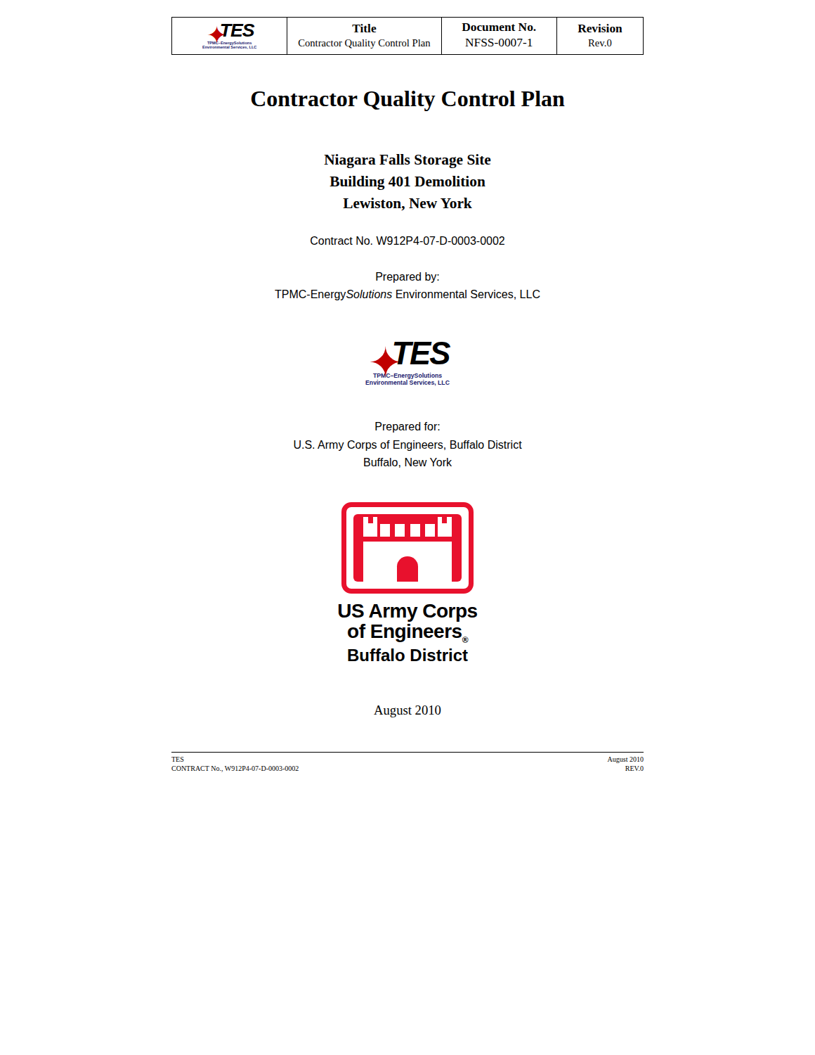| ✦ TES TPMC–EnergySolutions Environmental Services, LLC | Title Contractor Quality Control Plan | Document No. NFSS-0007-1 | Revision Rev.0 |
Contractor Quality Control Plan
Niagara Falls Storage Site
Building 401 Demolition
Lewiston, New York
Contract No. W912P4-07-D-0003-0002
Prepared by: TPMC-EnergySolutions Environmental Services, LLC
✦TES TPMC–EnergySolutions
Environmental Services, LLC
Prepared for:
U.S. Army Corps of Engineers, Buffalo District
Buffalo, New York
US Army Corps
of Engineers®
Buffalo District
August 2010
TES
CONTRACT No., W912P4-07-D-0003-0002
August 2010
REV.0